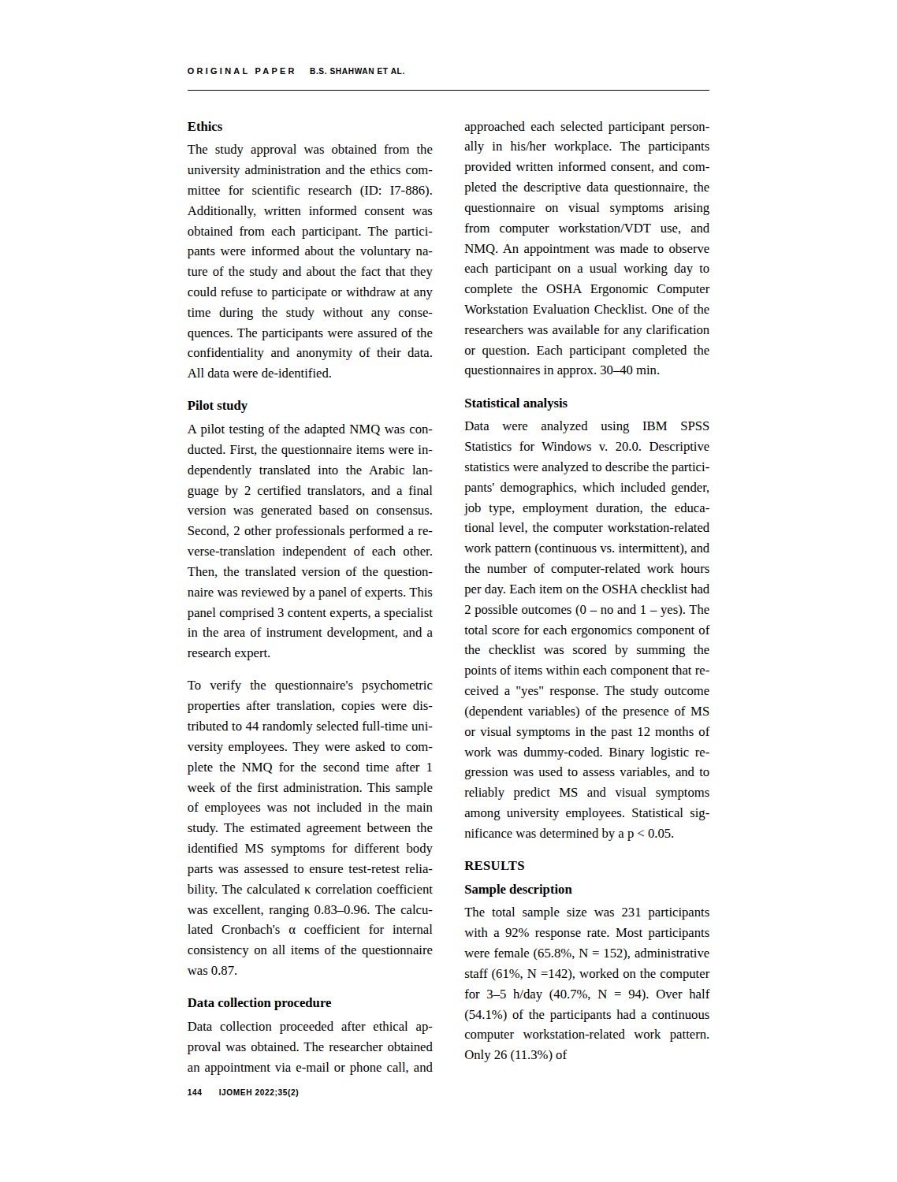ORIGINAL PAPER B.S. SHAHWAN ET AL.
Ethics
The study approval was obtained from the university administration and the ethics committee for scientific research (ID: I7-886). Additionally, written informed consent was obtained from each participant. The participants were informed about the voluntary nature of the study and about the fact that they could refuse to participate or withdraw at any time during the study without any consequences. The participants were assured of the confidentiality and anonymity of their data. All data were de-identified.
Pilot study
A pilot testing of the adapted NMQ was conducted. First, the questionnaire items were independently translated into the Arabic language by 2 certified translators, and a final version was generated based on consensus. Second, 2 other professionals performed a reverse-translation independent of each other. Then, the translated version of the questionnaire was reviewed by a panel of experts. This panel comprised 3 content experts, a specialist in the area of instrument development, and a research expert.
To verify the questionnaire's psychometric properties after translation, copies were distributed to 44 randomly selected full-time university employees. They were asked to complete the NMQ for the second time after 1 week of the first administration. This sample of employees was not included in the main study. The estimated agreement between the identified MS symptoms for different body parts was assessed to ensure test-retest reliability. The calculated κ correlation coefficient was excellent, ranging 0.83–0.96. The calculated Cronbach's α coefficient for internal consistency on all items of the questionnaire was 0.87.
Data collection procedure
Data collection proceeded after ethical approval was obtained. The researcher obtained an appointment via e-mail or phone call, and approached each selected participant personally in his/her workplace. The participants provided written informed consent, and completed the descriptive data questionnaire, the questionnaire on visual symptoms arising from computer workstation/VDT use, and NMQ. An appointment was made to observe each participant on a usual working day to complete the OSHA Ergonomic Computer Workstation Evaluation Checklist. One of the researchers was available for any clarification or question. Each participant completed the questionnaires in approx. 30–40 min.
Statistical analysis
Data were analyzed using IBM SPSS Statistics for Windows v. 20.0. Descriptive statistics were analyzed to describe the participants' demographics, which included gender, job type, employment duration, the educational level, the computer workstation-related work pattern (continuous vs. intermittent), and the number of computer-related work hours per day. Each item on the OSHA checklist had 2 possible outcomes (0 – no and 1 – yes). The total score for each ergonomics component of the checklist was scored by summing the points of items within each component that received a "yes" response. The study outcome (dependent variables) of the presence of MS or visual symptoms in the past 12 months of work was dummy-coded. Binary logistic regression was used to assess variables, and to reliably predict MS and visual symptoms among university employees. Statistical significance was determined by a p < 0.05.
Results
Sample description
The total sample size was 231 participants with a 92% response rate. Most participants were female (65.8%, N = 152), administrative staff (61%, N =142), worked on the computer for 3–5 h/day (40.7%, N = 94). Over half (54.1%) of the participants had a continuous computer workstation-related work pattern. Only 26 (11.3%) of
144 IJOMEH 2022;35(2)